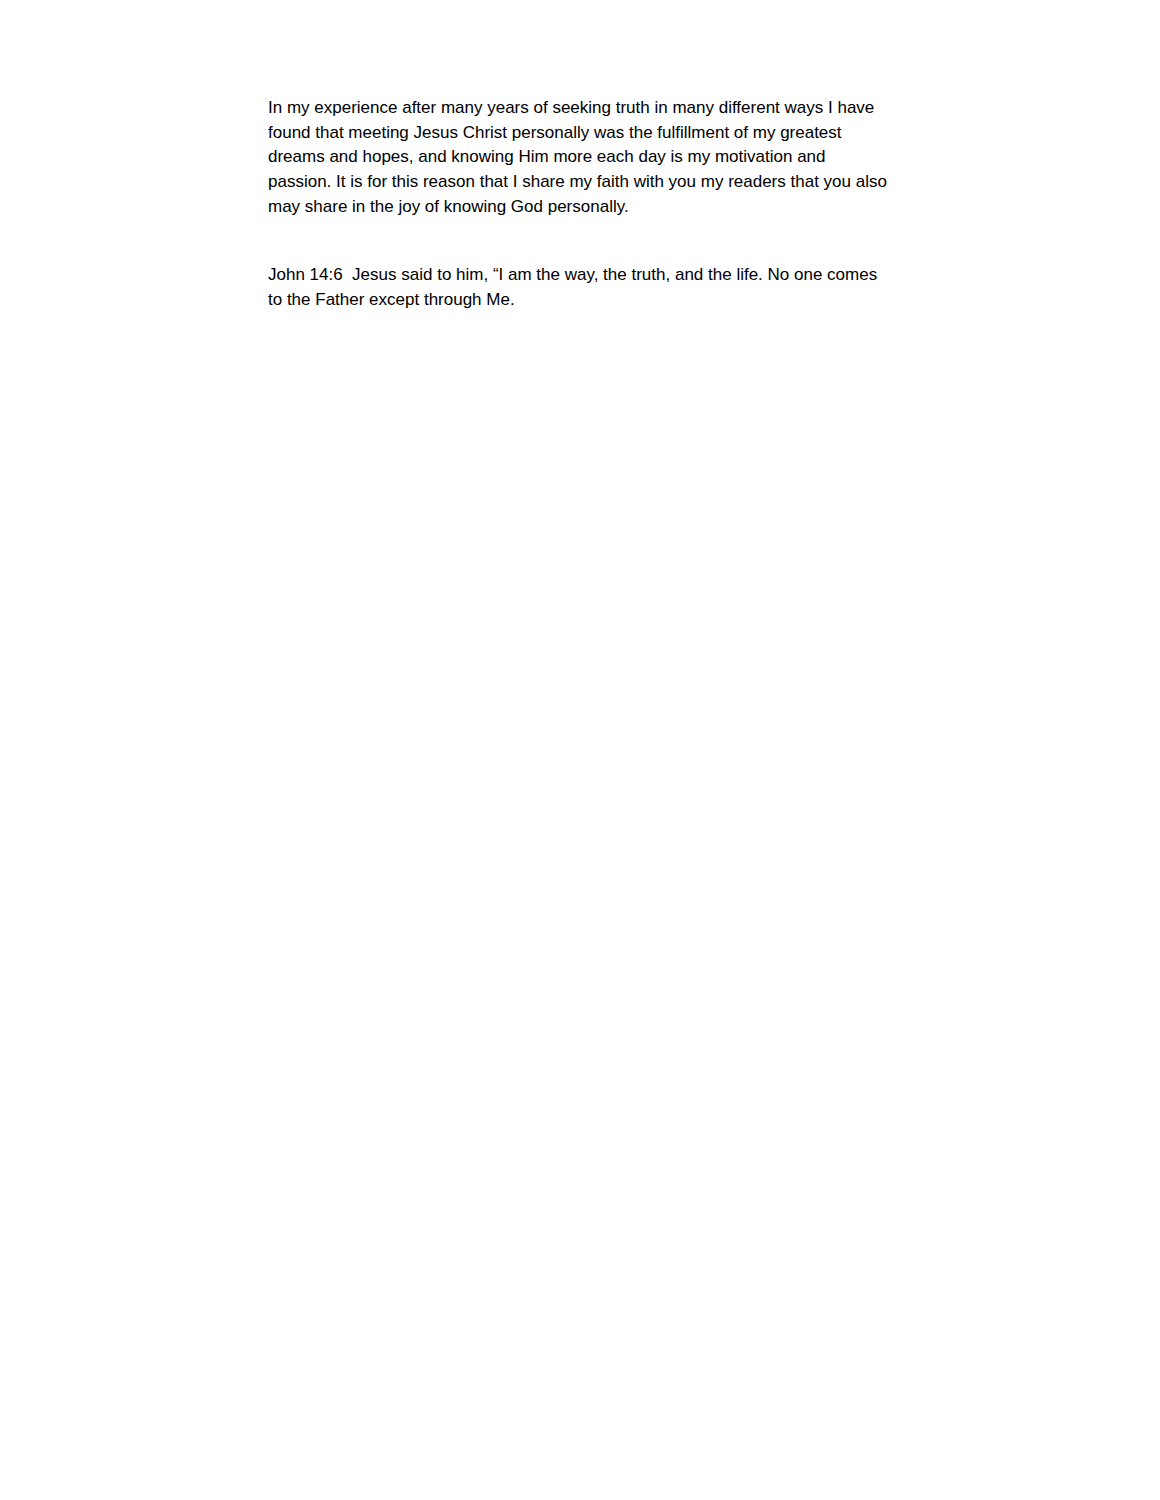In my experience after many years of seeking truth in many different ways I have found that meeting Jesus Christ personally was the fulfillment of my greatest dreams and hopes, and knowing Him more each day is my motivation and passion. It is for this reason that I share my faith with you my readers that you also may share in the joy of knowing God personally.
John 14:6 Jesus said to him, “I am the way, the truth, and the life. No one comes to the Father except through Me.